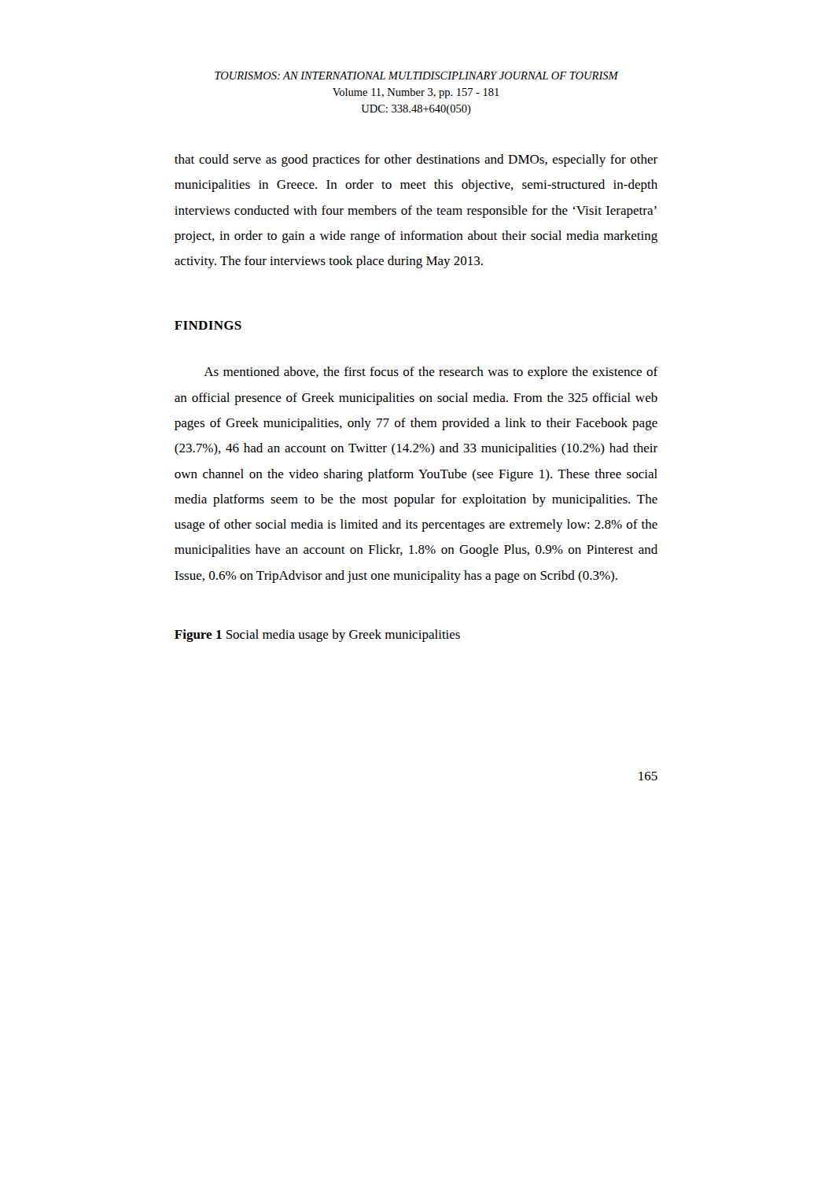TOURISMOS: AN INTERNATIONAL MULTIDISCIPLINARY JOURNAL OF TOURISM
Volume 11, Number 3, pp. 157 - 181
UDC: 338.48+640(050)
that could serve as good practices for other destinations and DMOs, especially for other municipalities in Greece. In order to meet this objective, semi-structured in-depth interviews conducted with four members of the team responsible for the ‘Visit Ierapetra’ project, in order to gain a wide range of information about their social media marketing activity. The four interviews took place during May 2013.
FINDINGS
As mentioned above, the first focus of the research was to explore the existence of an official presence of Greek municipalities on social media. From the 325 official web pages of Greek municipalities, only 77 of them provided a link to their Facebook page (23.7%), 46 had an account on Twitter (14.2%) and 33 municipalities (10.2%) had their own channel on the video sharing platform YouTube (see Figure 1). These three social media platforms seem to be the most popular for exploitation by municipalities. The usage of other social media is limited and its percentages are extremely low: 2.8% of the municipalities have an account on Flickr, 1.8% on Google Plus, 0.9% on Pinterest and Issue, 0.6% on TripAdvisor and just one municipality has a page on Scribd (0.3%).
Figure 1 Social media usage by Greek municipalities
165